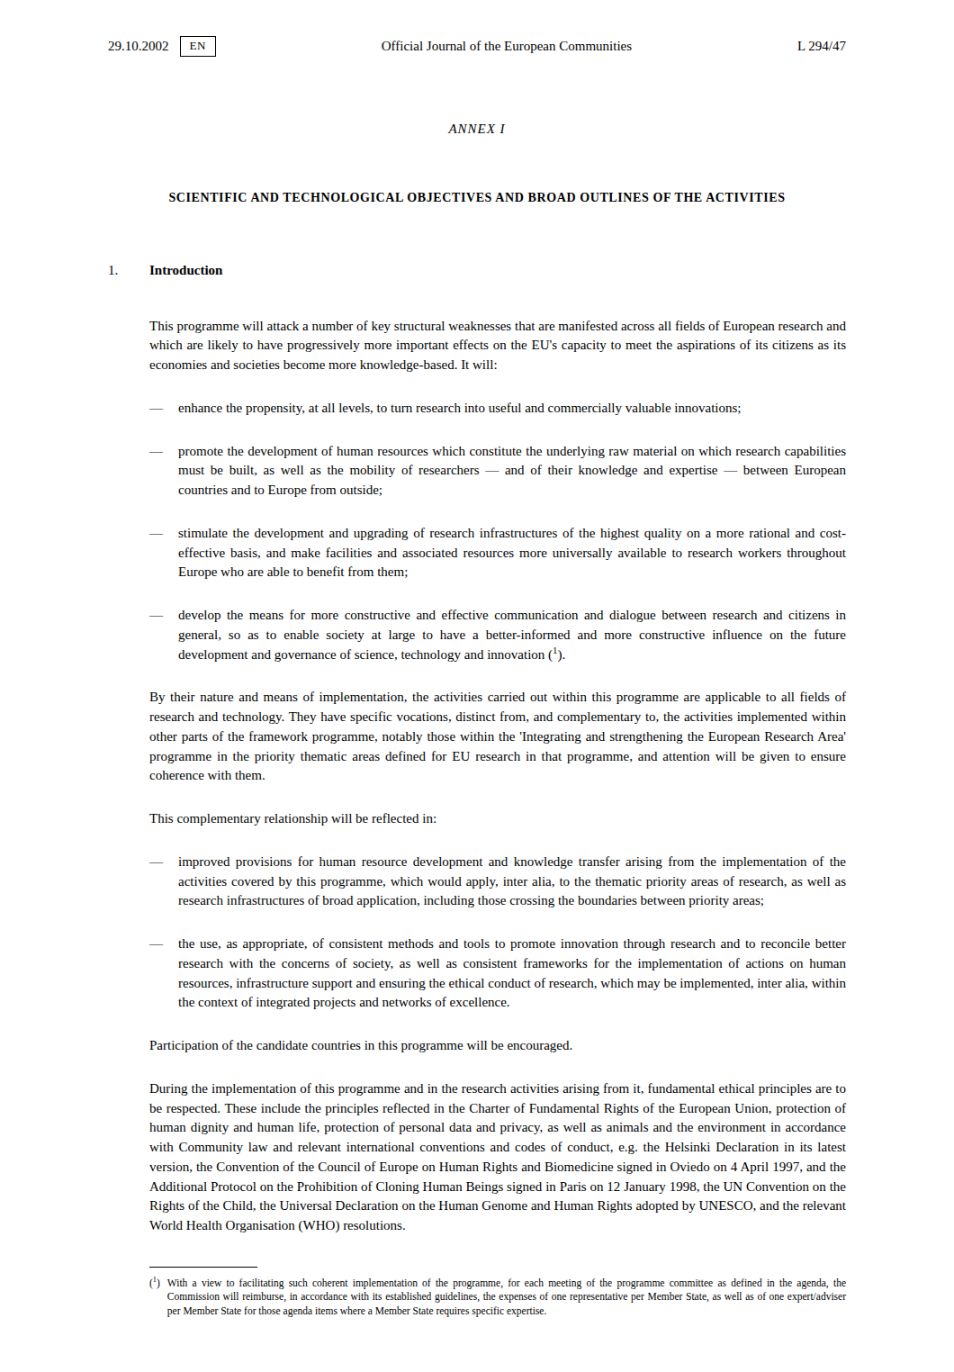29.10.2002 EN Official Journal of the European Communities L 294/47
ANNEX I
Scientific and technological objectives and broad outlines of the activities
1. Introduction
This programme will attack a number of key structural weaknesses that are manifested across all fields of European research and which are likely to have progressively more important effects on the EU's capacity to meet the aspirations of its citizens as its economies and societies become more knowledge-based. It will:
—enhance the propensity, at all levels, to turn research into useful and commercially valuable innovations;
—promote the development of human resources which constitute the underlying raw material on which research capabilities must be built, as well as the mobility of researchers — and of their knowledge and expertise — between European countries and to Europe from outside;
—stimulate the development and upgrading of research infrastructures of the highest quality on a more rational and cost-effective basis, and make facilities and associated resources more universally available to research workers throughout Europe who are able to benefit from them;
—develop the means for more constructive and effective communication and dialogue between research and citizens in general, so as to enable society at large to have a better-informed and more constructive influence on the future development and governance of science, technology and innovation (1).
By their nature and means of implementation, the activities carried out within this programme are applicable to all fields of research and technology. They have specific vocations, distinct from, and complementary to, the activities implemented within other parts of the framework programme, notably those within the 'Integrating and strengthening the European Research Area' programme in the priority thematic areas defined for EU research in that programme, and attention will be given to ensure coherence with them.
This complementary relationship will be reflected in:
—improved provisions for human resource development and knowledge transfer arising from the implementation of the activities covered by this programme, which would apply, inter alia, to the thematic priority areas of research, as well as research infrastructures of broad application, including those crossing the boundaries between priority areas;
—the use, as appropriate, of consistent methods and tools to promote innovation through research and to reconcile better research with the concerns of society, as well as consistent frameworks for the implementation of actions on human resources, infrastructure support and ensuring the ethical conduct of research, which may be implemented, inter alia, within the context of integrated projects and networks of excellence.
Participation of the candidate countries in this programme will be encouraged.
During the implementation of this programme and in the research activities arising from it, fundamental ethical principles are to be respected. These include the principles reflected in the Charter of Fundamental Rights of the European Union, protection of human dignity and human life, protection of personal data and privacy, as well as animals and the environment in accordance with Community law and relevant international conventions and codes of conduct, e.g. the Helsinki Declaration in its latest version, the Convention of the Council of Europe on Human Rights and Biomedicine signed in Oviedo on 4 April 1997, and the Additional Protocol on the Prohibition of Cloning Human Beings signed in Paris on 12 January 1998, the UN Convention on the Rights of the Child, the Universal Declaration on the Human Genome and Human Rights adopted by UNESCO, and the relevant World Health Organisation (WHO) resolutions.
(1) With a view to facilitating such coherent implementation of the programme, for each meeting of the programme committee as defined in the agenda, the Commission will reimburse, in accordance with its established guidelines, the expenses of one representative per Member State, as well as of one expert/adviser per Member State for those agenda items where a Member State requires specific expertise.